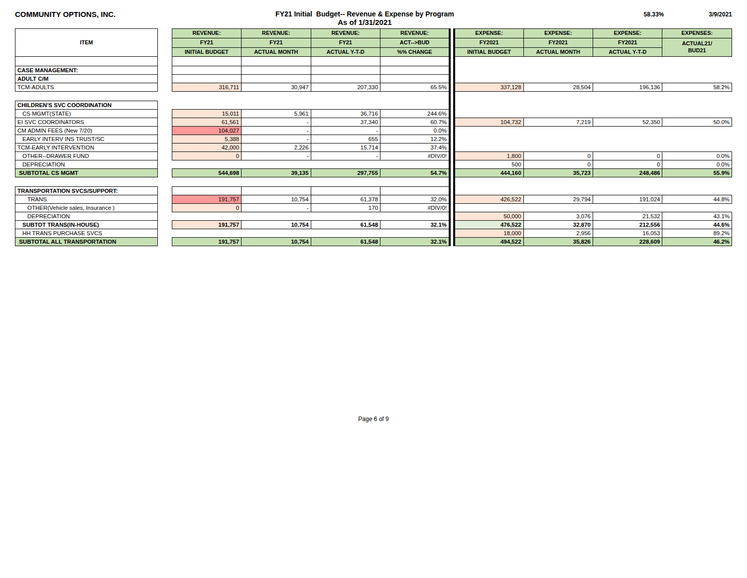COMMUNITY OPTIONS, INC.
FY21 Initial Budget-- Revenue & Expense by Program
As of 1/31/2021
58.33% 3/9/2021
| ITEM | | REVENUE: | REVENUE: | REVENUE: | REVENUE: | | EXPENSE: | EXPENSE: | EXPENSE: | EXPENSES: |
| --- | --- | --- | --- | --- | --- | --- | --- | --- | --- | --- |
| FY21 | FY21 | FY21 | ACT-->BUD | FY2021 | FY2021 | FY2021 | ACTUAL21/ BUD21 |
| INITIAL BUDGET | ACTUAL MONTH | ACTUAL Y-T-D | %% CHANGE | INITIAL BUDGET | ACTUAL MONTH | ACTUAL Y-T-D |
| CASE MANAGEMENT: | | | | | | | | | | |
| ADULT C/M | | | | | | | | | | |
| TCM-ADULTS | | 316,711 | 30,947 | 207,330 | 65.5% | | 337,128 | 28,504 | 196,136 | 58.2% |
| CHILDREN'S SVC COORDINATION | | | | | | | | | | |
| CS MGMT(STATE) | | 15,011 | 5,961 | 36,716 | 244.6% | | | | | |
| EI SVC COORDINATORS | | 61,561 | - | 37,340 | 60.7% | | 104,732 | 7,219 | 52,350 | 50.0% |
| CM ADMIN FEES (New 7/20) | | 104,027 | - | - | 0.0% | | | | | |
| EARLY INTERV INS TRUST/SC | | 5,388 | - | 655 | 12.2% | | | | | |
| TCM-EARLY INTERVENTION | | 42,000 | 2,226 | 15,714 | 37.4% | | | | | |
| OTHER--DRAWER FUND | | 0 | - | - | #DIV/0! | | 1,800 | 0 | 0 | 0.0% |
| DEPRECIATION | | | | | | | 500 | 0 | 0 | 0.0% |
| SUBTOTAL CS MGMT | | 544,698 | 39,135 | 297,755 | 54.7% | | 444,160 | 35,723 | 248,486 | 55.9% |
| TRANSPORTATION SVCS/SUPPORT: | | | | | | | | | | |
| TRANS | | 191,757 | 10,754 | 61,378 | 32.0% | | 426,522 | 29,794 | 191,024 | 44.8% |
| OTHER(Vehicle sales, Insurance ) | | 0 | - | 170 | #DIV/0! | | | | | |
| DEPRECIATION | | | | | | | 50,000 | 3,076 | 21,532 | 43.1% |
| SUBTOT TRANS(IN-HOUSE) | | 191,757 | 10,754 | 61,548 | 32.1% | | 476,522 | 32,870 | 212,556 | 44.6% |
| HH TRANS PURCHASE SVCS | | | | | | | 18,000 | 2,956 | 16,053 | 89.2% |
| SUBTOTAL ALL TRANSPORTATION | | 191,757 | 10,754 | 61,548 | 32.1% | | 494,522 | 35,826 | 228,609 | 46.2% |
Page 6 of 9